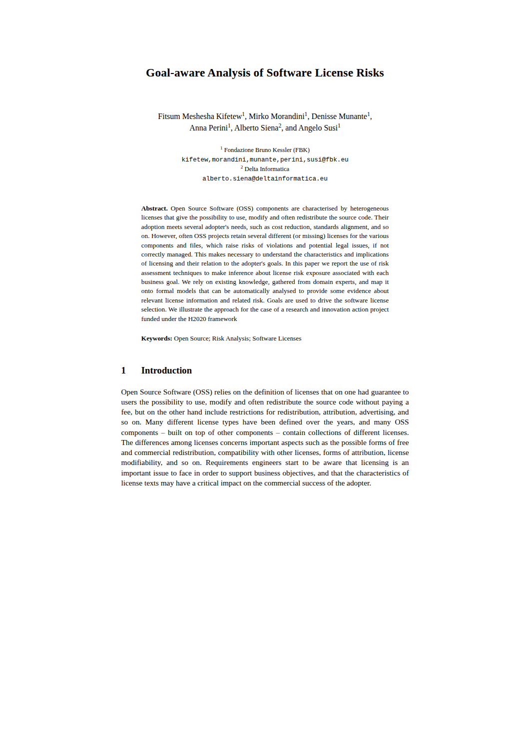Goal-aware Analysis of Software License Risks
Fitsum Meshesha Kifetew1, Mirko Morandini1, Denisse Munante1,
Anna Perini1, Alberto Siena2, and Angelo Susi1
1 Fondazione Bruno Kessler (FBK)
kifetew,morandini,munante,perini,susi@fbk.eu
2 Delta Informatica
alberto.siena@deltainformatica.eu
Abstract. Open Source Software (OSS) components are characterised by heterogeneous licenses that give the possibility to use, modify and often redistribute the source code. Their adoption meets several adopter's needs, such as cost reduction, standards alignment, and so on. However, often OSS projects retain several different (or missing) licenses for the various components and files, which raise risks of violations and potential legal issues, if not correctly managed. This makes necessary to understand the characteristics and implications of licensing and their relation to the adopter's goals. In this paper we report the use of risk assessment techniques to make inference about license risk exposure associated with each business goal. We rely on existing knowledge, gathered from domain experts, and map it onto formal models that can be automatically analysed to provide some evidence about relevant license information and related risk. Goals are used to drive the software license selection. We illustrate the approach for the case of a research and innovation action project funded under the H2020 framework
Keywords: Open Source; Risk Analysis; Software Licenses
1 Introduction
Open Source Software (OSS) relies on the definition of licenses that on one had guarantee to users the possibility to use, modify and often redistribute the source code without paying a fee, but on the other hand include restrictions for redistribution, attribution, advertising, and so on. Many different license types have been defined over the years, and many OSS components – built on top of other components – contain collections of different licenses. The differences among licenses concerns important aspects such as the possible forms of free and commercial redistribution, compatibility with other licenses, forms of attribution, license modifiability, and so on. Requirements engineers start to be aware that licensing is an important issue to face in order to support business objectives, and that the characteristics of license texts may have a critical impact on the commercial success of the adopter.